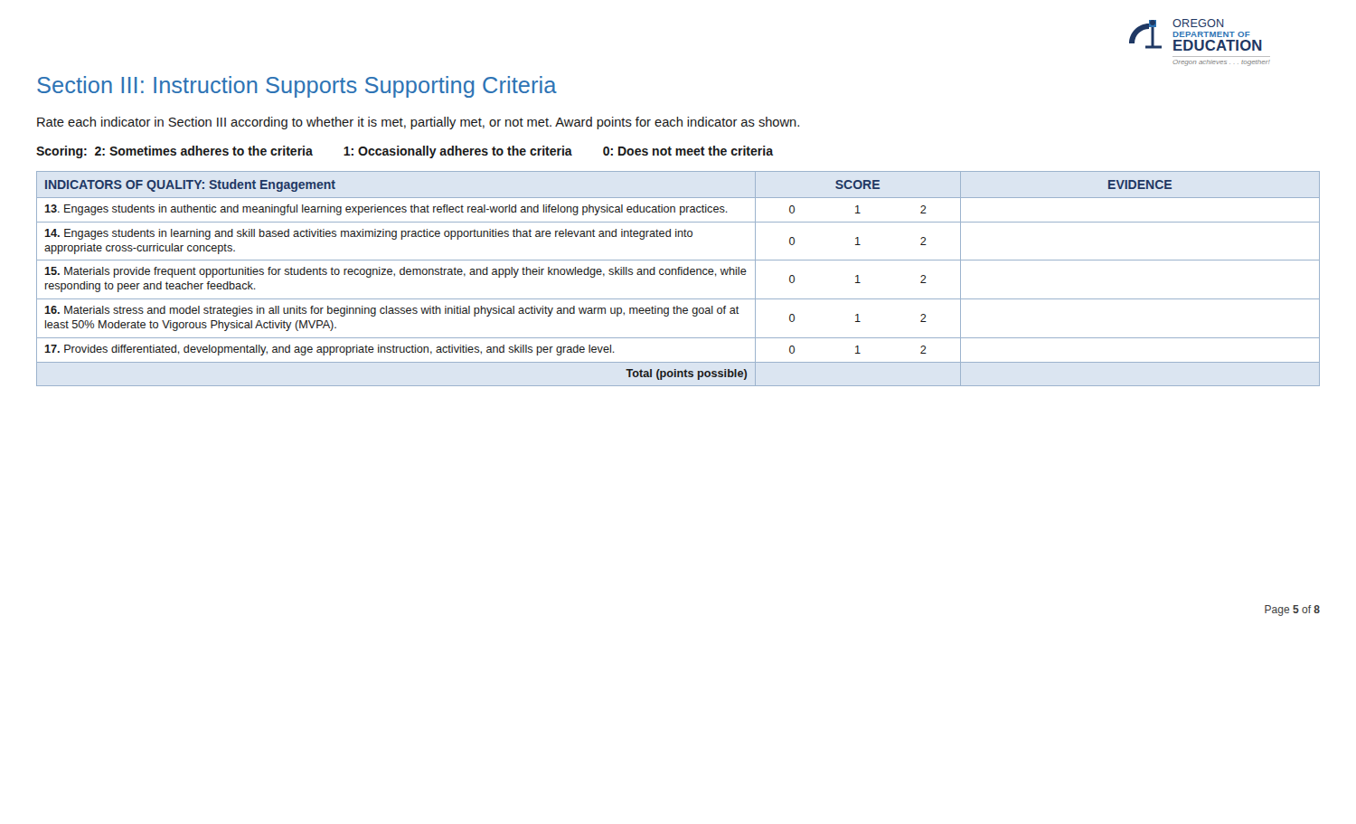OREGON
DEPARTMENT OF
EDUCATION
Oregon achieves . . . together!
Section III: Instruction Supports Supporting Criteria
Rate each indicator in Section III according to whether it is met, partially met, or not met. Award points for each indicator as shown.
Scoring: 2: Sometimes adheres to the criteria 1: Occasionally adheres to the criteria 0: Does not meet the criteria
| INDICATORS OF QUALITY: Student Engagement | SCORE | EVIDENCE |
| --- | --- | --- |
| 13 . Engages students in authentic and meaningful learning experiences that reflect real-world and lifelong physical education practices. | 0 1 2 | |
| 14. Engages students in learning and skill based activities maximizing practice opportunities that are relevant and integrated into appropriate cross-curricular concepts. | 0 1 2 | |
| 15. Materials provide frequent opportunities for students to recognize, demonstrate, and apply their knowledge, skills and confidence, while responding to peer and teacher feedback. | 0 1 2 | |
| 16. Materials stress and model strategies in all units for beginning classes with initial physical activity and warm up, meeting the goal of at least 50% Moderate to Vigorous Physical Activity (MVPA). | 0 1 2 | |
| 17. Provides differentiated, developmentally, and age appropriate instruction, activities, and skills per grade level. | 0 1 2 | |
| Total (points possible) | | |
Page 5 of 8